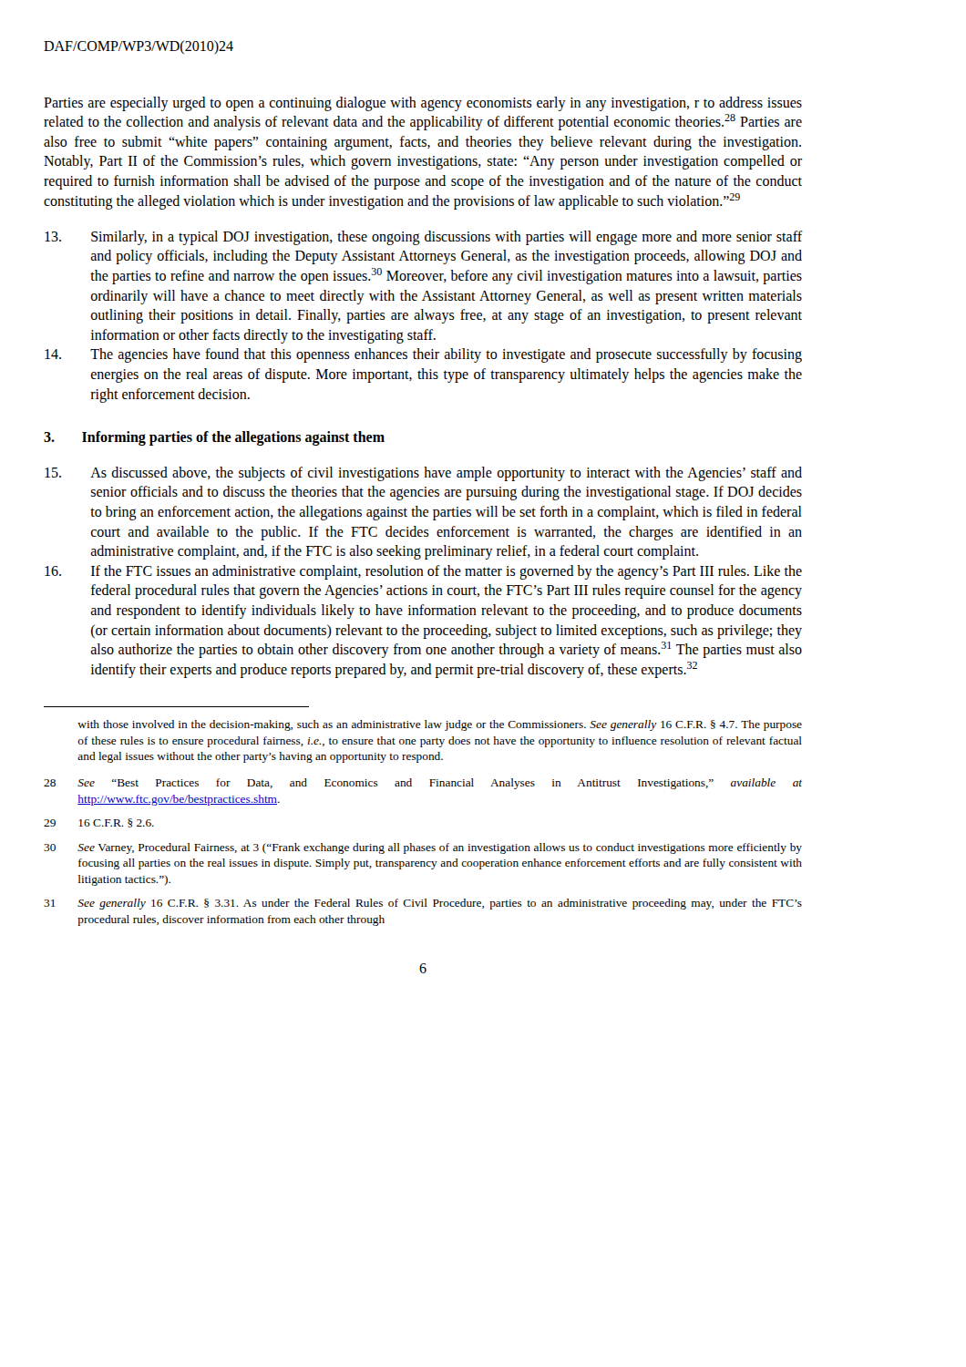DAF/COMP/WP3/WD(2010)24
Parties are especially urged to open a continuing dialogue with agency economists early in any investigation, r to address issues related to the collection and analysis of relevant data and the applicability of different potential economic theories.28 Parties are also free to submit “white papers” containing argument, facts, and theories they believe relevant during the investigation. Notably, Part II of the Commission’s rules, which govern investigations, state: “Any person under investigation compelled or required to furnish information shall be advised of the purpose and scope of the investigation and of the nature of the conduct constituting the alleged violation which is under investigation and the provisions of law applicable to such violation.”29
13.
Similarly, in a typical DOJ investigation, these ongoing discussions with parties will engage more and more senior staff and policy officials, including the Deputy Assistant Attorneys General, as the investigation proceeds, allowing DOJ and the parties to refine and narrow the open issues.30 Moreover, before any civil investigation matures into a lawsuit, parties ordinarily will have a chance to meet directly with the Assistant Attorney General, as well as present written materials outlining their positions in detail. Finally, parties are always free, at any stage of an investigation, to present relevant information or other facts directly to the investigating staff.
14.
The agencies have found that this openness enhances their ability to investigate and prosecute successfully by focusing energies on the real areas of dispute. More important, this type of transparency ultimately helps the agencies make the right enforcement decision.
3. Informing parties of the allegations against them
15.
As discussed above, the subjects of civil investigations have ample opportunity to interact with the Agencies’ staff and senior officials and to discuss the theories that the agencies are pursuing during the investigational stage. If DOJ decides to bring an enforcement action, the allegations against the parties will be set forth in a complaint, which is filed in federal court and available to the public. If the FTC decides enforcement is warranted, the charges are identified in an administrative complaint, and, if the FTC is also seeking preliminary relief, in a federal court complaint.
16.
If the FTC issues an administrative complaint, resolution of the matter is governed by the agency’s Part III rules. Like the federal procedural rules that govern the Agencies’ actions in court, the FTC’s Part III rules require counsel for the agency and respondent to identify individuals likely to have information relevant to the proceeding, and to produce documents (or certain information about documents) relevant to the proceeding, subject to limited exceptions, such as privilege; they also authorize the parties to obtain other discovery from one another through a variety of means.31 The parties must also identify their experts and produce reports prepared by, and permit pre-trial discovery of, these experts.32
with those involved in the decision-making, such as an administrative law judge or the Commissioners. See generally 16 C.F.R. § 4.7. The purpose of these rules is to ensure procedural fairness, i.e., to ensure that one party does not have the opportunity to influence resolution of relevant factual and legal issues without the other party’s having an opportunity to respond.
28
See “Best Practices for Data, and Economics and Financial Analyses in Antitrust Investigations,” available at http://www.ftc.gov/be/bestpractices.shtm.
29
16 C.F.R. § 2.6.
30
See Varney, Procedural Fairness, at 3 (“Frank exchange during all phases of an investigation allows us to conduct investigations more efficiently by focusing all parties on the real issues in dispute. Simply put, transparency and cooperation enhance enforcement efforts and are fully consistent with litigation tactics.”).
31
See generally 16 C.F.R. § 3.31. As under the Federal Rules of Civil Procedure, parties to an administrative proceeding may, under the FTC’s procedural rules, discover information from each other through
6